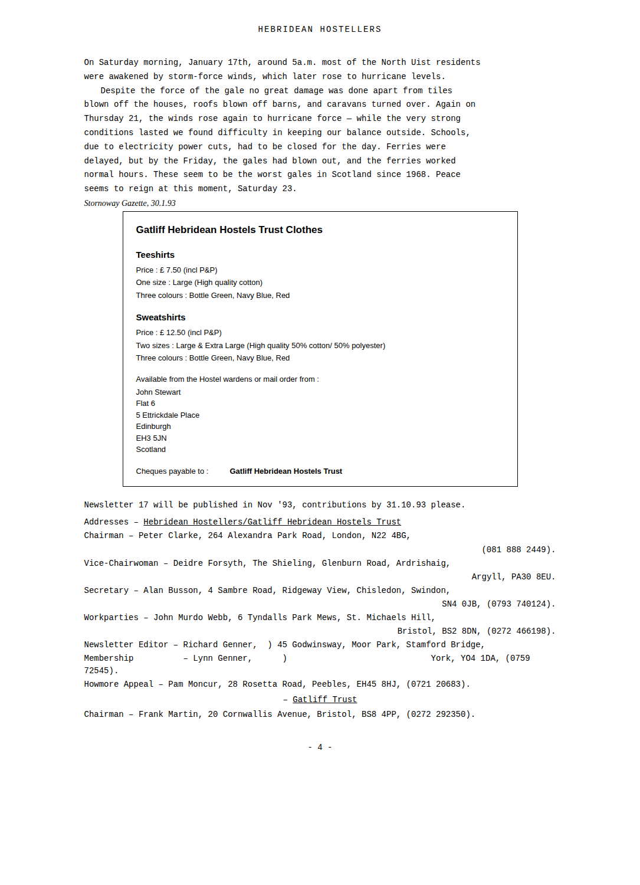HEBRIDEAN HOSTELLERS
On Saturday morning, January 17th, around 5a.m. most of the North Uist residents
were awakened by storm-force winds, which later rose to hurricane levels.
Despite the force of the gale no great damage was done apart from tiles
blown off the houses, roofs blown off barns, and caravans turned over. Again on
Thursday 21, the winds rose again to hurricane force — while the very strong
conditions lasted we found difficulty in keeping our balance outside. Schools,
due to electricity power cuts, had to be closed for the day. Ferries were
delayed, but by the Friday, the gales had blown out, and the ferries worked
normal hours. These seem to be the worst gales in Scotland since 1968. Peace
seems to reign at this moment, Saturday 23.
Stornoway Gazette, 30.1.93
Gatliff Hebridean Hostels Trust Clothes
Teeshirts
Price : £ 7.50 (incl P&P)
One size : Large (High quality cotton)
Three colours : Bottle Green, Navy Blue, Red
Sweatshirts
Price : £ 12.50 (incl P&P)
Two sizes : Large & Extra Large (High quality 50% cotton/ 50% polyester)
Three colours : Bottle Green, Navy Blue, Red
Available from the Hostel wardens or mail order from :
John Stewart
Flat 6
5 Ettrickdale Place
Edinburgh
EH3 5JN
Scotland
Cheques payable to : Gatliff Hebridean Hostels Trust
Newsletter 17 will be published in Nov '93, contributions by 31.10.93 please.
Addresses – Hebridean Hostellers/Gatliff Hebridean Hostels Trust
Chairman – Peter Clarke, 264 Alexandra Park Road, London, N22 4BG,
(081 888 2449).
Vice-Chairwoman – Deidre Forsyth, The Shieling, Glenburn Road, Ardrishaig,
Argyll, PA30 8EU.
Secretary – Alan Busson, 4 Sambre Road, Ridgeway View, Chisledon, Swindon,
SN4 0JB, (0793 740124).
Workparties – John Murdo Webb, 6 Tyndalls Park Mews, St. Michaels Hill,
Bristol, BS2 8DN, (0272 466198).
Newsletter Editor – Richard Genner, ) 45 Godwinsway, Moor Park, Stamford Bridge,
Membership – Lynn Genner, ) York, YO4 1DA, (0759 72545).
Howmore Appeal – Pam Moncur, 28 Rosetta Road, Peebles, EH45 8HJ, (0721 20683).
– Gatliff Trust
Chairman – Frank Martin, 20 Cornwallis Avenue, Bristol, BS8 4PP, (0272 292350).
- 4 -